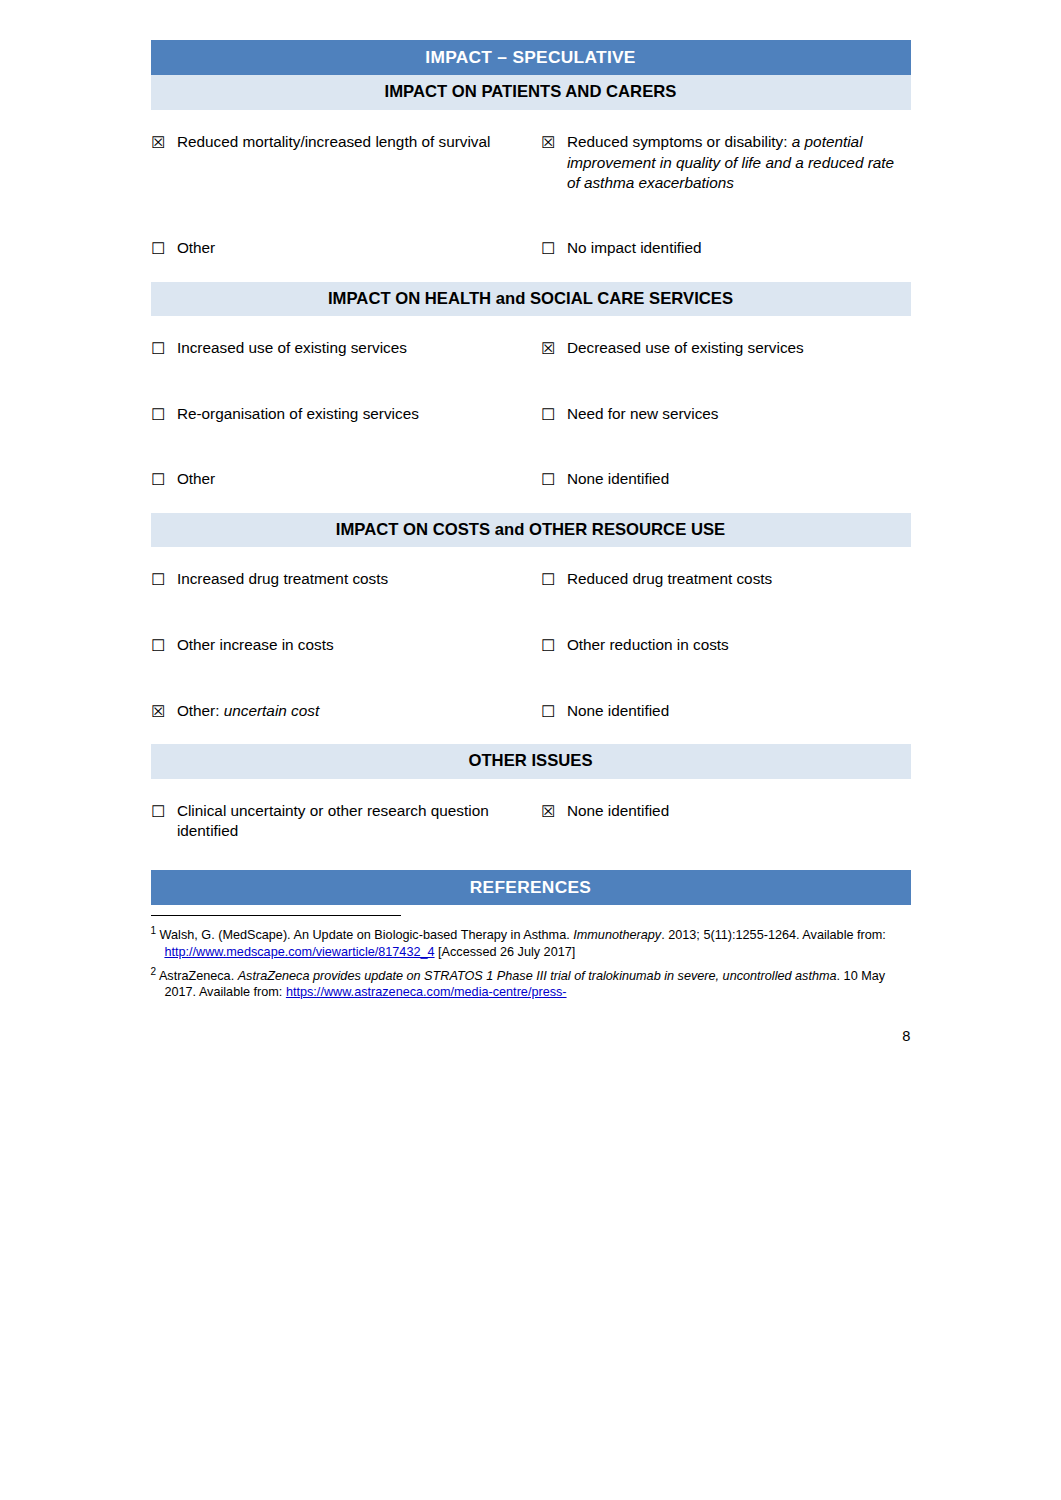IMPACT – SPECULATIVE
IMPACT ON PATIENTS AND CARERS
| ☒ Reduced mortality/increased length of survival | ☒ Reduced symptoms or disability: a potential improvement in quality of life and a reduced rate of asthma exacerbations |
| ☐ Other | ☐ No impact identified |
IMPACT ON HEALTH and SOCIAL CARE SERVICES
| ☐ Increased use of existing services | ☒ Decreased use of existing services |
| ☐ Re-organisation of existing services | ☐ Need for new services |
| ☐ Other | ☐ None identified |
IMPACT ON COSTS and OTHER RESOURCE USE
| ☐ Increased drug treatment costs | ☐ Reduced drug treatment costs |
| ☐ Other increase in costs | ☐ Other reduction in costs |
| ☒ Other: uncertain cost | ☐ None identified |
OTHER ISSUES
| ☐ Clinical uncertainty or other research question identified | ☒ None identified |
REFERENCES
1 Walsh, G. (MedScape). An Update on Biologic-based Therapy in Asthma. Immunotherapy. 2013; 5(11):1255-1264. Available from: http://www.medscape.com/viewarticle/817432_4 [Accessed 26 July 2017]
2 AstraZeneca. AstraZeneca provides update on STRATOS 1 Phase III trial of tralokinumab in severe, uncontrolled asthma. 10 May 2017. Available from: https://www.astrazeneca.com/media-centre/press-
8